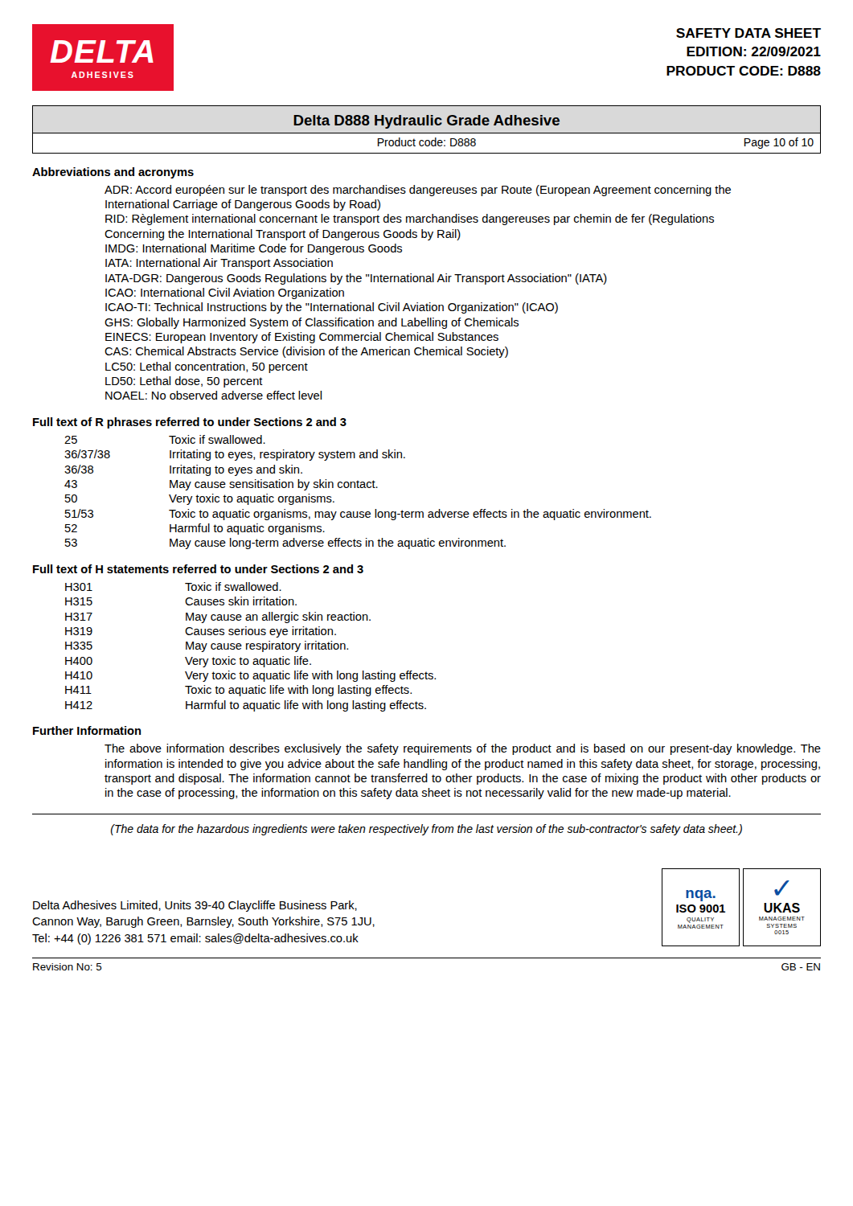DELTA ADHESIVES
SAFETY DATA SHEET
EDITION: 22/09/2021
PRODUCT CODE: D888
Delta D888 Hydraulic Grade Adhesive
Product code: D888 Page 10 of 10
Abbreviations and acronyms
ADR: Accord européen sur le transport des marchandises dangereuses par Route (European Agreement concerning the
International Carriage of Dangerous Goods by Road)
RID: Règlement international concernant le transport des marchandises dangereuses par chemin de fer (Regulations
Concerning the International Transport of Dangerous Goods by Rail)
IMDG: International Maritime Code for Dangerous Goods
IATA: International Air Transport Association
IATA-DGR: Dangerous Goods Regulations by the "International Air Transport Association" (IATA)
ICAO: International Civil Aviation Organization
ICAO-TI: Technical Instructions by the "International Civil Aviation Organization" (ICAO)
GHS: Globally Harmonized System of Classification and Labelling of Chemicals
EINECS: European Inventory of Existing Commercial Chemical Substances
CAS: Chemical Abstracts Service (division of the American Chemical Society)
LC50: Lethal concentration, 50 percent
LD50: Lethal dose, 50 percent
NOAEL: No observed adverse effect level
Full text of R phrases referred to under Sections 2 and 3
| 25 | Toxic if swallowed. |
| 36/37/38 | Irritating to eyes, respiratory system and skin. |
| 36/38 | Irritating to eyes and skin. |
| 43 | May cause sensitisation by skin contact. |
| 50 | Very toxic to aquatic organisms. |
| 51/53 | Toxic to aquatic organisms, may cause long-term adverse effects in the aquatic environment. |
| 52 | Harmful to aquatic organisms. |
| 53 | May cause long-term adverse effects in the aquatic environment. |
Full text of H statements referred to under Sections 2 and 3
| H301 | Toxic if swallowed. |
| H315 | Causes skin irritation. |
| H317 | May cause an allergic skin reaction. |
| H319 | Causes serious eye irritation. |
| H335 | May cause respiratory irritation. |
| H400 | Very toxic to aquatic life. |
| H410 | Very toxic to aquatic life with long lasting effects. |
| H411 | Toxic to aquatic life with long lasting effects. |
| H412 | Harmful to aquatic life with long lasting effects. |
Further Information
The above information describes exclusively the safety requirements of the product and is based on our present-day knowledge. The information is intended to give you advice about the safe handling of the product named in this safety data sheet, for storage, processing, transport and disposal. The information cannot be transferred to other products. In the case of mixing the product with other products or in the case of processing, the information on this safety data sheet is not necessarily valid for the new made-up material.
(The data for the hazardous ingredients were taken respectively from the last version of the sub-contractor's safety data sheet.)
Delta Adhesives Limited, Units 39-40 Claycliffe Business Park,
Cannon Way, Barugh Green, Barnsley, South Yorkshire, S75 1JU,
Tel: +44 (0) 1226 381 571 email: sales@delta-adhesives.co.uk
nqa. ISO 9001 QUALITY
MANAGEMENT
✓ UKAS MANAGEMENT
SYSTEMS 0015
Revision No: 5 GB - EN